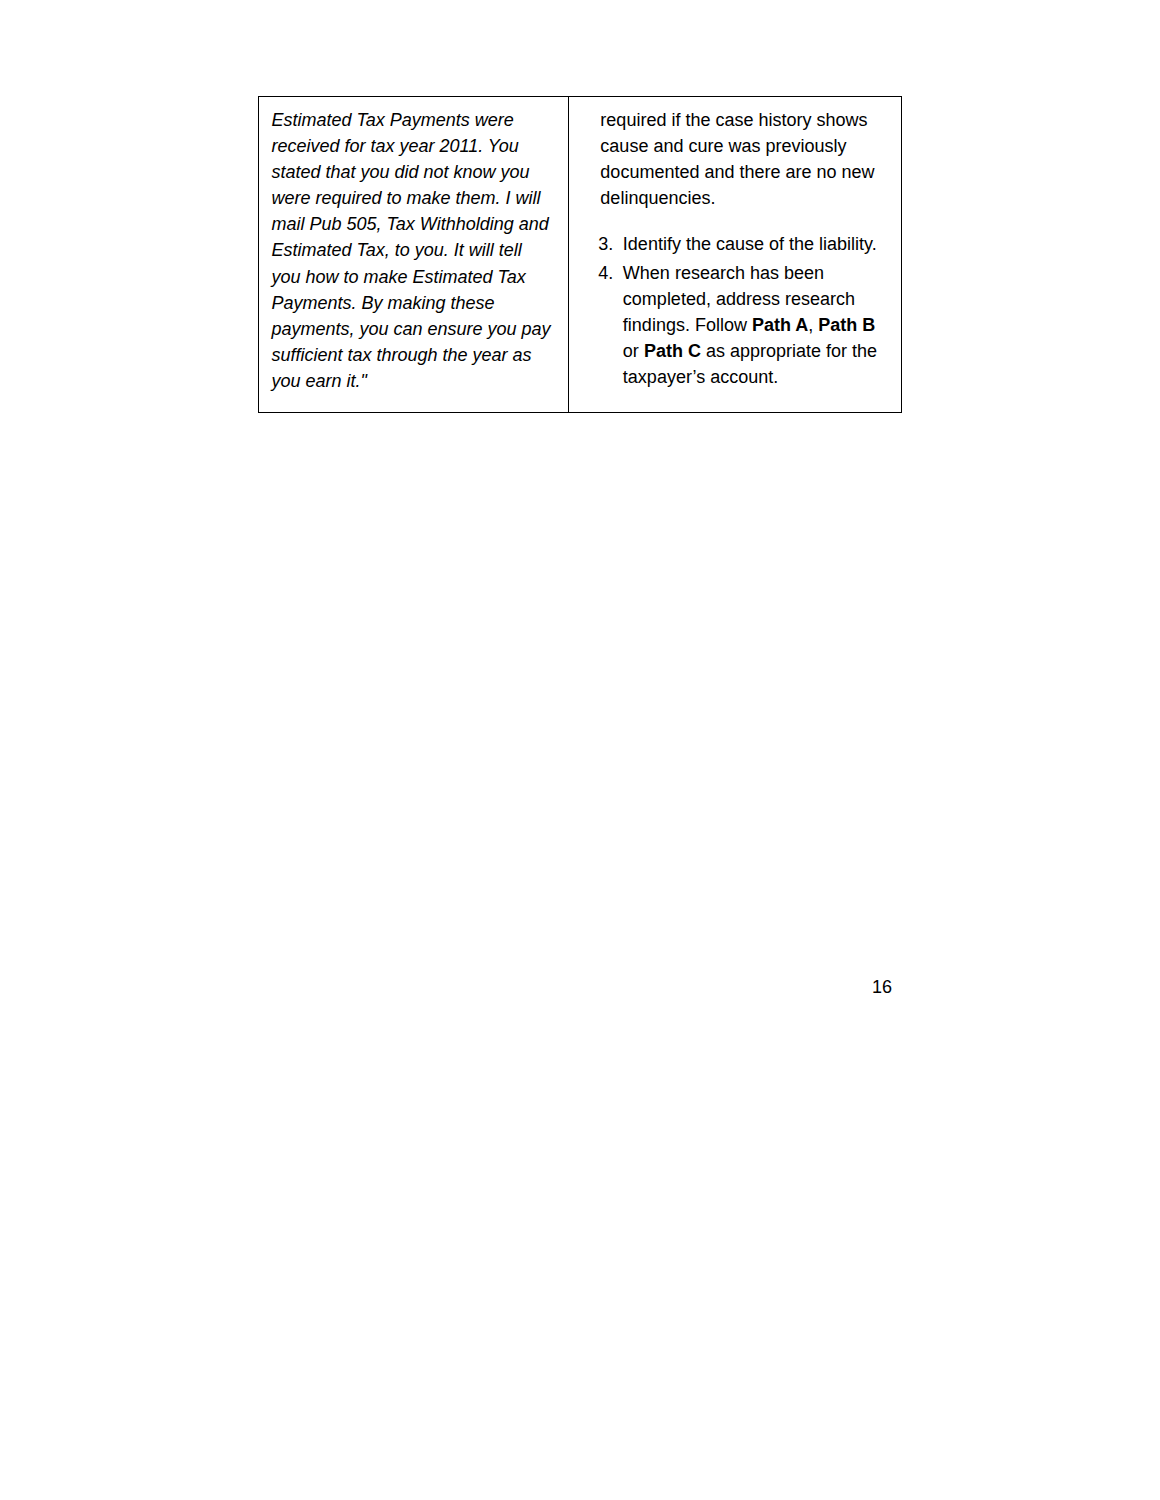| Estimated Tax Payments were received for tax year 2011. You stated that you did not know you were required to make them. I will mail Pub 505, Tax Withholding and Estimated Tax, to you. It will tell you how to make Estimated Tax Payments. By making these payments, you can ensure you pay sufficient tax through the year as you earn it." | required if the case history shows cause and cure was previously documented and there are no new delinquencies. Identify the cause of the liability. When research has been completed, address research findings. Follow Path A , Path B or Path C as appropriate for the taxpayer’s account. |
16